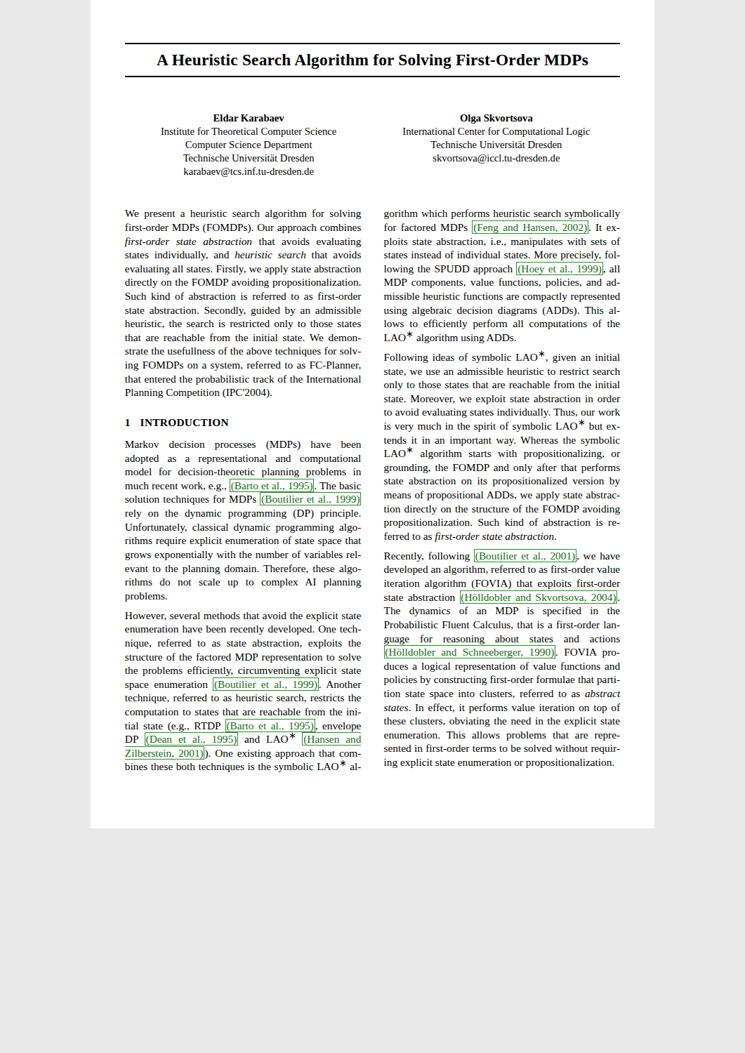A Heuristic Search Algorithm for Solving First-Order MDPs
Eldar Karabaev
Institute for Theoretical Computer Science
Computer Science Department
Technische Universität Dresden
karabaev@tcs.inf.tu-dresden.de
Olga Skvortsova
International Center for Computational Logic
Technische Universität Dresden
skvortsova@iccl.tu-dresden.de
We present a heuristic search algorithm for solving first-order MDPs (FOMDPs). Our approach combines first-order state abstraction that avoids evaluating states individually, and heuristic search that avoids evaluating all states. Firstly, we apply state abstraction directly on the FOMDP avoiding propositionalization. Such kind of abstraction is referred to as first-order state abstraction. Secondly, guided by an admissible heuristic, the search is restricted only to those states that are reachable from the initial state. We demonstrate the usefullness of the above techniques for solving FOMDPs on a system, referred to as FC-Planner, that entered the probabilistic track of the International Planning Competition (IPC'2004).
1 INTRODUCTION
Markov decision processes (MDPs) have been adopted as a representational and computational model for decision-theoretic planning problems in much recent work, e.g., (Barto et al., 1995). The basic solution techniques for MDPs (Boutilier et al., 1999) rely on the dynamic programming (DP) principle. Unfortunately, classical dynamic programming algorithms require explicit enumeration of state space that grows exponentially with the number of variables relevant to the planning domain. Therefore, these algorithms do not scale up to complex AI planning problems.
However, several methods that avoid the explicit state enumeration have been recently developed. One technique, referred to as state abstraction, exploits the structure of the factored MDP representation to solve the problems efficiently, circumventing explicit state space enumeration (Boutilier et al., 1999). Another technique, referred to as heuristic search, restricts the computation to states that are reachable from the initial state (e.g., RTDP (Barto et al., 1995), envelope DP (Dean et al., 1995) and LAO∗ (Hansen and Zilberstein, 2001)). One existing approach that combines these both techniques is the symbolic LAO∗ algorithm which performs heuristic search symbolically for factored MDPs (Feng and Hansen, 2002). It exploits state abstraction, i.e., manipulates with sets of states instead of individual states. More precisely, following the SPUDD approach (Hoey et al., 1999), all MDP components, value functions, policies, and admissible heuristic functions are compactly represented using algebraic decision diagrams (ADDs). This allows to efficiently perform all computations of the LAO∗ algorithm using ADDs.
Following ideas of symbolic LAO∗, given an initial state, we use an admissible heuristic to restrict search only to those states that are reachable from the initial state. Moreover, we exploit state abstraction in order to avoid evaluating states individually. Thus, our work is very much in the spirit of symbolic LAO∗ but extends it in an important way. Whereas the symbolic LAO∗ algorithm starts with propositionalizing, or grounding, the FOMDP and only after that performs state abstraction on its propositionalized version by means of propositional ADDs, we apply state abstraction directly on the structure of the FOMDP avoiding propositionalization. Such kind of abstraction is referred to as first-order state abstraction.
Recently, following (Boutilier et al., 2001), we have developed an algorithm, referred to as first-order value iteration algorithm (FOVIA) that exploits first-order state abstraction (Hölldobler and Skvortsova, 2004). The dynamics of an MDP is specified in the Probabilistic Fluent Calculus, that is a first-order language for reasoning about states and actions (Hölldobler and Schneeberger, 1990). FOVIA produces a logical representation of value functions and policies by constructing first-order formulae that partition state space into clusters, referred to as abstract states. In effect, it performs value iteration on top of these clusters, obviating the need in the explicit state enumeration. This allows problems that are represented in first-order terms to be solved without requiring explicit state enumeration or propositionalization.